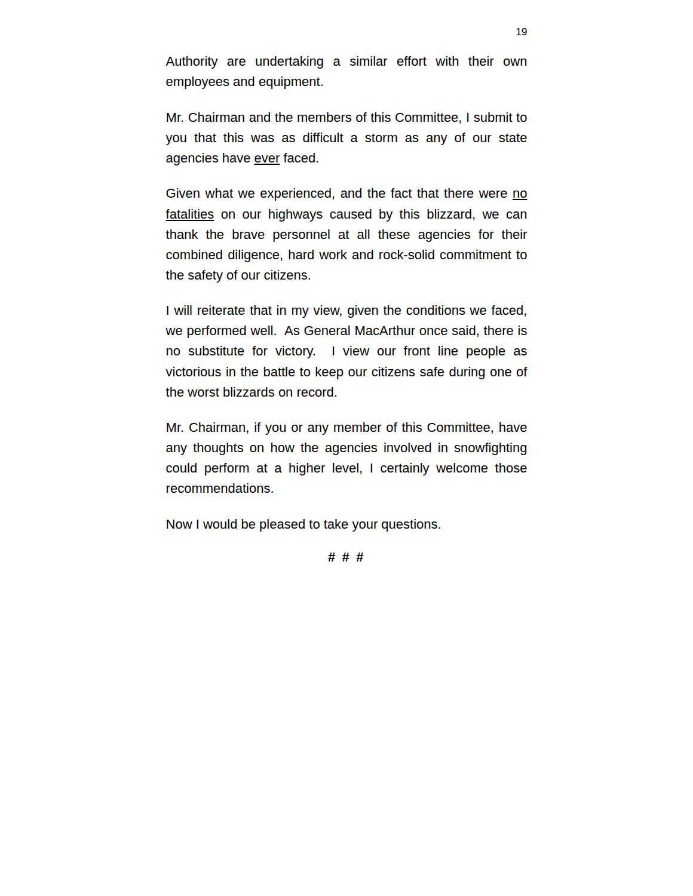19
Authority are undertaking a similar effort with their own employees and equipment.
Mr. Chairman and the members of this Committee, I submit to you that this was as difficult a storm as any of our state agencies have ever faced.
Given what we experienced, and the fact that there were no fatalities on our highways caused by this blizzard, we can thank the brave personnel at all these agencies for their combined diligence, hard work and rock-solid commitment to the safety of our citizens.
I will reiterate that in my view, given the conditions we faced, we performed well. As General MacArthur once said, there is no substitute for victory. I view our front line people as victorious in the battle to keep our citizens safe during one of the worst blizzards on record.
Mr. Chairman, if you or any member of this Committee, have any thoughts on how the agencies involved in snowfighting could perform at a higher level, I certainly welcome those recommendations.
Now I would be pleased to take your questions.
# # #